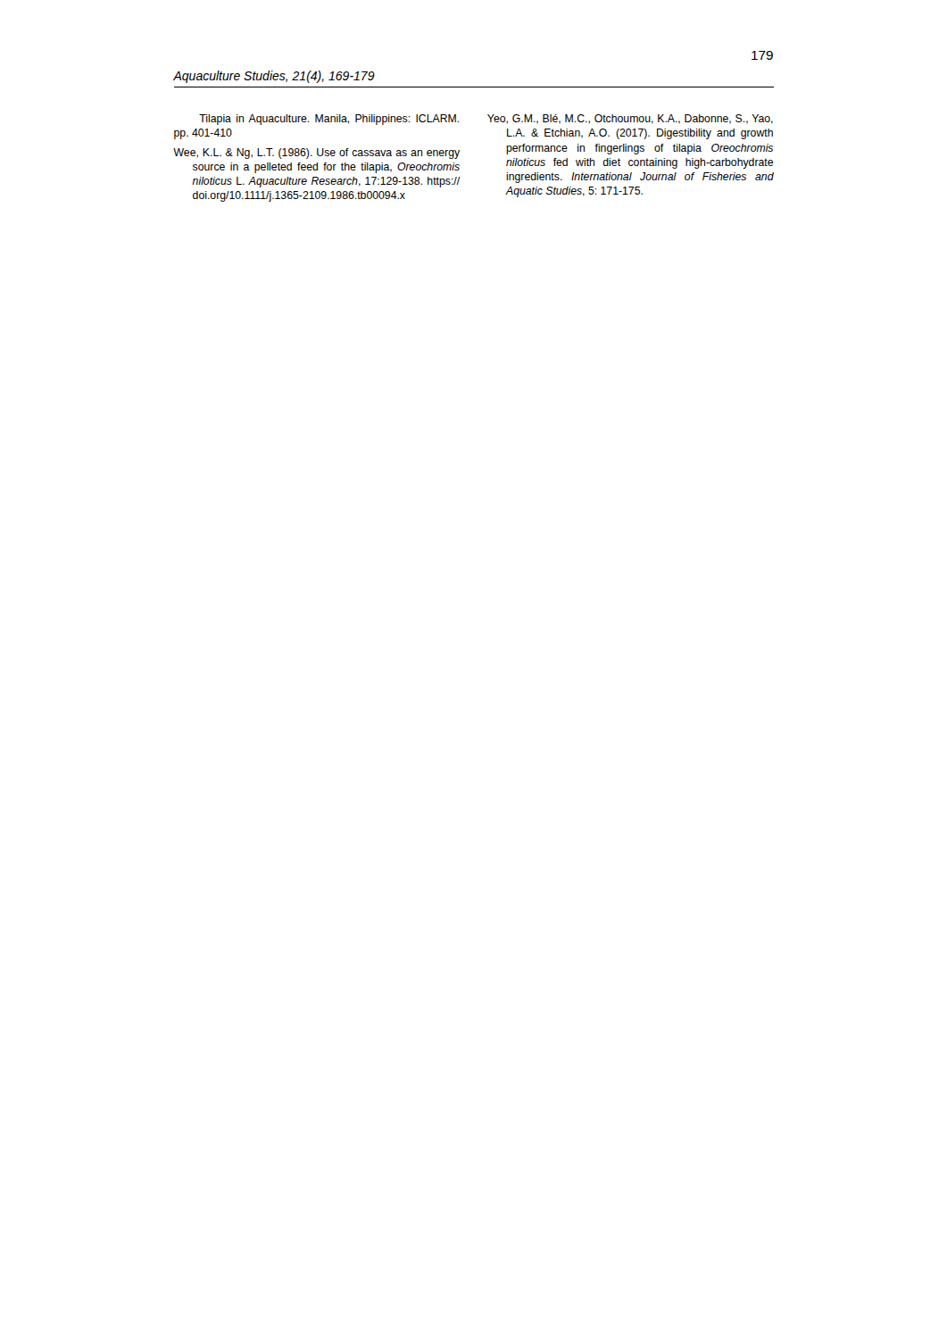179
Aquaculture Studies, 21(4), 169-179
Tilapia in Aquaculture. Manila, Philippines: ICLARM. pp. 401-410
Wee, K.L. & Ng, L.T. (1986). Use of cassava as an energy source in a pelleted feed for the tilapia, Oreochromis niloticus L. Aquaculture Research, 17:129-138. https://doi.org/10.1111/j.1365-2109.1986.tb00094.x
Yeo, G.M., Blé, M.C., Otchoumou, K.A., Dabonne, S., Yao, L.A. & Etchian, A.O. (2017). Digestibility and growth performance in fingerlings of tilapia Oreochromis niloticus fed with diet containing high-carbohydrate ingredients. International Journal of Fisheries and Aquatic Studies, 5: 171-175.